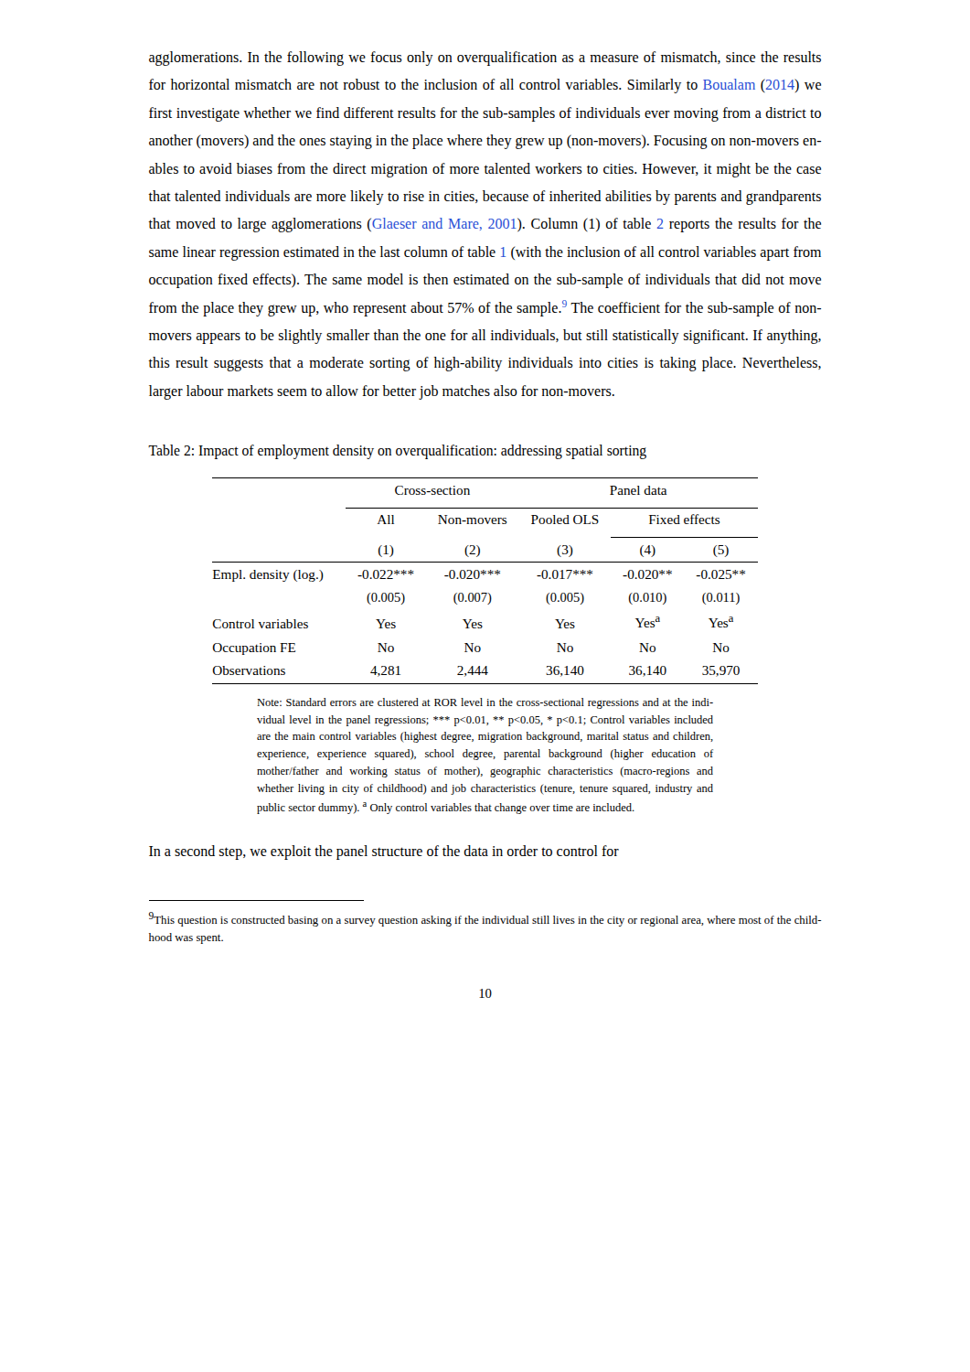agglomerations. In the following we focus only on overqualification as a measure of mismatch, since the results for horizontal mismatch are not robust to the inclusion of all control variables. Similarly to Boualam (2014) we first investigate whether we find different results for the sub-samples of individuals ever moving from a district to another (movers) and the ones staying in the place where they grew up (non-movers). Focusing on non-movers enables to avoid biases from the direct migration of more talented workers to cities. However, it might be the case that talented individuals are more likely to rise in cities, because of inherited abilities by parents and grandparents that moved to large agglomerations (Glaeser and Mare, 2001). Column (1) of table 2 reports the results for the same linear regression estimated in the last column of table 1 (with the inclusion of all control variables apart from occupation fixed effects). The same model is then estimated on the sub-sample of individuals that did not move from the place they grew up, who represent about 57% of the sample.9 The coefficient for the sub-sample of non-movers appears to be slightly smaller than the one for all individuals, but still statistically significant. If anything, this result suggests that a moderate sorting of high-ability individuals into cities is taking place. Nevertheless, larger labour markets seem to allow for better job matches also for non-movers.
Table 2: Impact of employment density on overqualification: addressing spatial sorting
| | Cross-section | Panel data |
| --- | --- | --- |
| | All | Non-movers | Pooled OLS | Fixed effects |
| | (1) | (2) | (3) | (4) | (5) |
| Empl. density (log.) | -0.022*** | -0.020*** | -0.017*** | -0.020** | -0.025** |
| | (0.005) | (0.007) | (0.005) | (0.010) | (0.011) |
| Control variables | Yes | Yes | Yes | Yes a | Yes a |
| Occupation FE | No | No | No | No | No |
| Observations | 4,281 | 2,444 | 36,140 | 36,140 | 35,970 |
Note: Standard errors are clustered at ROR level in the cross-sectional regressions and at the individual level in the panel regressions; *** p<0.01, ** p<0.05, * p<0.1; Control variables included are the main control variables (highest degree, migration background, marital status and children, experience, experience squared), school degree, parental background (higher education of mother/father and working status of mother), geographic characteristics (macro-regions and whether living in city of childhood) and job characteristics (tenure, tenure squared, industry and public sector dummy). a Only control variables that change over time are included.
In a second step, we exploit the panel structure of the data in order to control for
9This question is constructed basing on a survey question asking if the individual still lives in the city or regional area, where most of the childhood was spent.
10